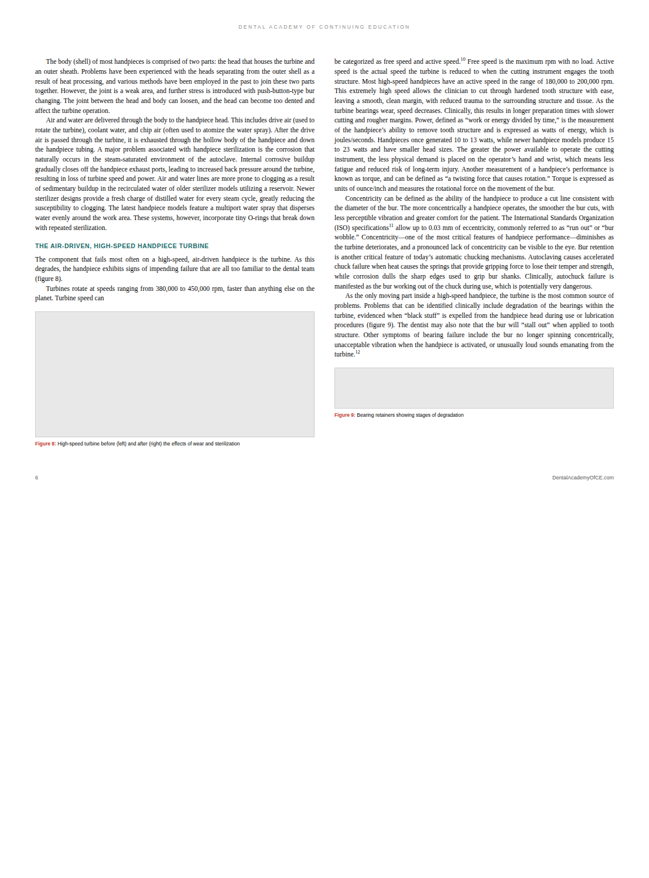Dental Academy of Continuing Education
The body (shell) of most handpieces is comprised of two parts: the head that houses the turbine and an outer sheath. Problems have been experienced with the heads separating from the outer shell as a result of heat processing, and various methods have been employed in the past to join these two parts together. However, the joint is a weak area, and further stress is introduced with push-button-type bur changing. The joint between the head and body can loosen, and the head can become too dented and affect the turbine operation.
Air and water are delivered through the body to the handpiece head. This includes drive air (used to rotate the turbine), coolant water, and chip air (often used to atomize the water spray). After the drive air is passed through the turbine, it is exhausted through the hollow body of the handpiece and down the handpiece tubing. A major problem associated with handpiece sterilization is the corrosion that naturally occurs in the steam-saturated environment of the autoclave. Internal corrosive buildup gradually closes off the handpiece exhaust ports, leading to increased back pressure around the turbine, resulting in loss of turbine speed and power. Air and water lines are more prone to clogging as a result of sedimentary buildup in the recirculated water of older sterilizer models utilizing a reservoir. Newer sterilizer designs provide a fresh charge of distilled water for every steam cycle, greatly reducing the susceptibility to clogging. The latest handpiece models feature a multiport water spray that disperses water evenly around the work area. These systems, however, incorporate tiny O-rings that break down with repeated sterilization.
The Air-Driven, High-Speed Handpiece Turbine
The component that fails most often on a high-speed, air-driven handpiece is the turbine. As this degrades, the handpiece exhibits signs of impending failure that are all too familiar to the dental team (figure 8).
Turbines rotate at speeds ranging from 380,000 to 450,000 rpm, faster than anything else on the planet. Turbine speed can
Figure 8: High-speed turbine before (left) and after (right) the effects of wear and sterilization
be categorized as free speed and active speed.10 Free speed is the maximum rpm with no load. Active speed is the actual speed the turbine is reduced to when the cutting instrument engages the tooth structure. Most high-speed handpieces have an active speed in the range of 180,000 to 200,000 rpm. This extremely high speed allows the clinician to cut through hardened tooth structure with ease, leaving a smooth, clean margin, with reduced trauma to the surrounding structure and tissue. As the turbine bearings wear, speed decreases. Clinically, this results in longer preparation times with slower cutting and rougher margins. Power, defined as “work or energy divided by time,” is the measurement of the handpiece’s ability to remove tooth structure and is expressed as watts of energy, which is joules/seconds. Handpieces once generated 10 to 13 watts, while newer handpiece models produce 15 to 23 watts and have smaller head sizes. The greater the power available to operate the cutting instrument, the less physical demand is placed on the operator’s hand and wrist, which means less fatigue and reduced risk of long-term injury. Another measurement of a handpiece’s performance is known as torque, and can be defined as “a twisting force that causes rotation.” Torque is expressed as units of ounce/inch and measures the rotational force on the movement of the bur.
Concentricity can be defined as the ability of the handpiece to produce a cut line consistent with the diameter of the bur. The more concentrically a handpiece operates, the smoother the bur cuts, with less perceptible vibration and greater comfort for the patient. The International Standards Organization (ISO) specifications11 allow up to 0.03 mm of eccentricity, commonly referred to as “run out” or “bur wobble.” Concentricity—one of the most critical features of handpiece performance—diminishes as the turbine deteriorates, and a pronounced lack of concentricity can be visible to the eye. Bur retention is another critical feature of today’s automatic chucking mechanisms. Autoclaving causes accelerated chuck failure when heat causes the springs that provide gripping force to lose their temper and strength, while corrosion dulls the sharp edges used to grip bur shanks. Clinically, autochuck failure is manifested as the bur working out of the chuck during use, which is potentially very dangerous.
As the only moving part inside a high-speed handpiece, the turbine is the most common source of problems. Problems that can be identified clinically include degradation of the bearings within the turbine, evidenced when “black stuff” is expelled from the handpiece head during use or lubrication procedures (figure 9). The dentist may also note that the bur will “stall out” when applied to tooth structure. Other symptoms of bearing failure include the bur no longer spinning concentrically, unacceptable vibration when the handpiece is activated, or unusually loud sounds emanating from the turbine.12
Figure 9: Bearing retainers showing stages of degradation
6 DentalAcademyOfCE.com